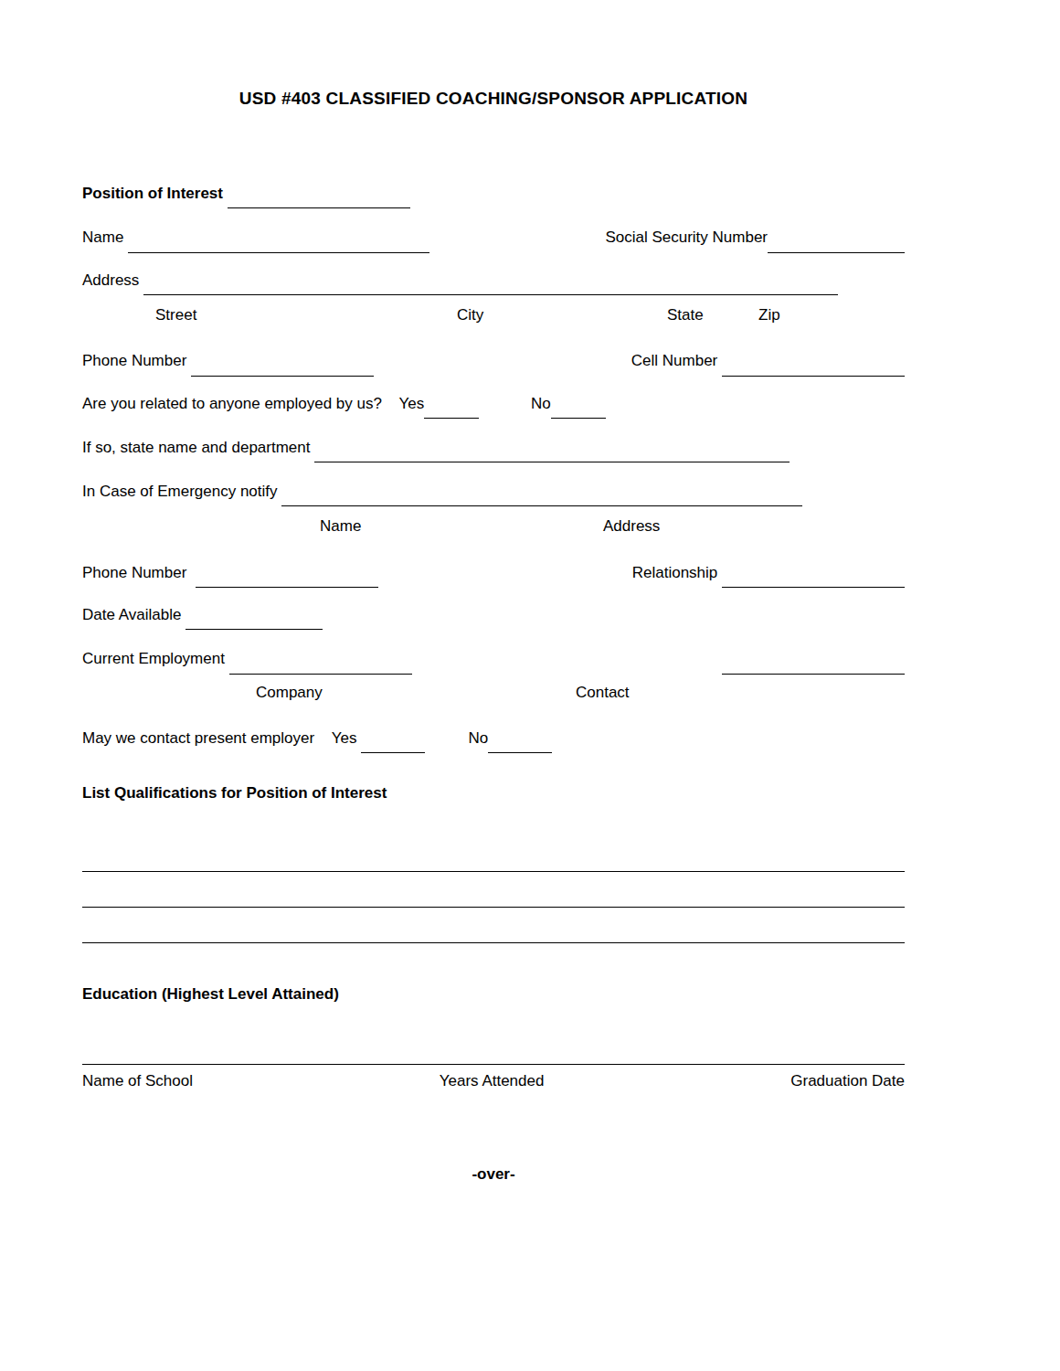USD #403 CLASSIFIED COACHING/SPONSOR APPLICATION
Position of Interest
Name
Social Security Number
Address
Street City State Zip
Phone Number
Cell Number
Are you related to anyone employed by us? Yes No
If so, state name and department
In Case of Emergency notify
Name Address
Phone Number
Relationship
Date Available
Current Employment
Company Contact
May we contact present employer Yes No
List Qualifications for Position of Interest
Education (Highest Level Attained)
Name of School Years Attended Graduation Date
-over-